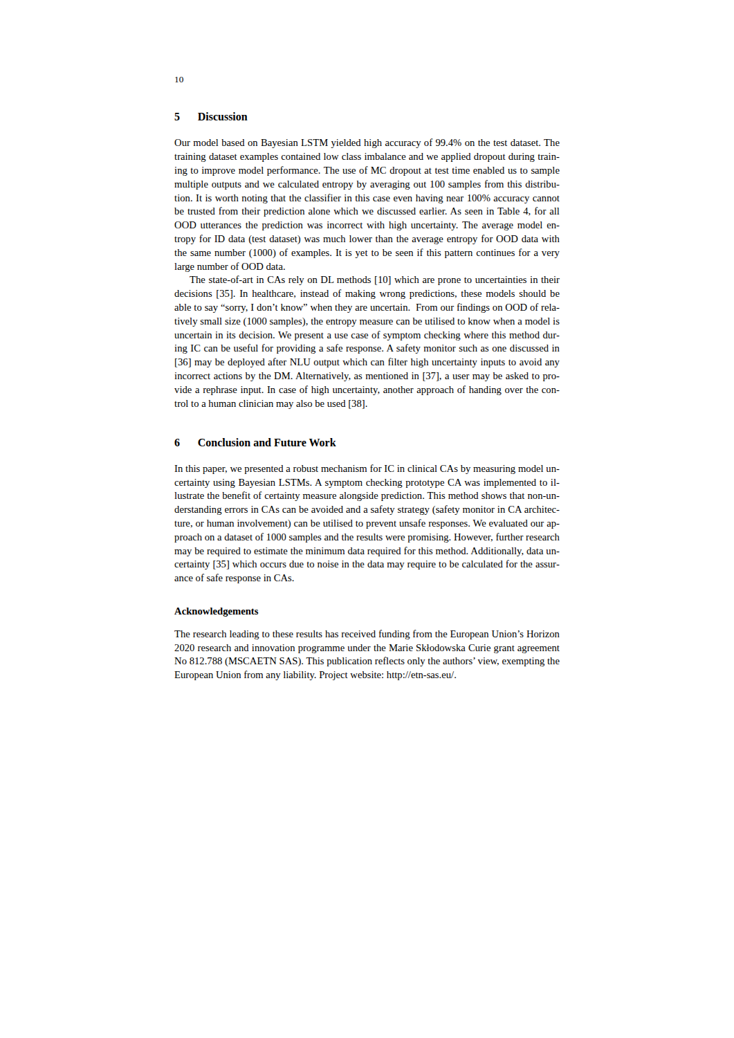10
5 Discussion
Our model based on Bayesian LSTM yielded high accuracy of 99.4% on the test dataset. The training dataset examples contained low class imbalance and we applied dropout during training to improve model performance. The use of MC dropout at test time enabled us to sample multiple outputs and we calculated entropy by averaging out 100 samples from this distribution. It is worth noting that the classifier in this case even having near 100% accuracy cannot be trusted from their prediction alone which we discussed earlier. As seen in Table 4, for all OOD utterances the prediction was incorrect with high uncertainty. The average model entropy for ID data (test dataset) was much lower than the average entropy for OOD data with the same number (1000) of examples. It is yet to be seen if this pattern continues for a very large number of OOD data.
The state-of-art in CAs rely on DL methods [10] which are prone to uncertainties in their decisions [35]. In healthcare, instead of making wrong predictions, these models should be able to say “sorry, I don’t know” when they are uncertain. From our findings on OOD of relatively small size (1000 samples), the entropy measure can be utilised to know when a model is uncertain in its decision. We present a use case of symptom checking where this method during IC can be useful for providing a safe response. A safety monitor such as one discussed in [36] may be deployed after NLU output which can filter high uncertainty inputs to avoid any incorrect actions by the DM. Alternatively, as mentioned in [37], a user may be asked to provide a rephrase input. In case of high uncertainty, another approach of handing over the control to a human clinician may also be used [38].
6 Conclusion and Future Work
In this paper, we presented a robust mechanism for IC in clinical CAs by measuring model uncertainty using Bayesian LSTMs. A symptom checking prototype CA was implemented to illustrate the benefit of certainty measure alongside prediction. This method shows that non-understanding errors in CAs can be avoided and a safety strategy (safety monitor in CA architecture, or human involvement) can be utilised to prevent unsafe responses. We evaluated our approach on a dataset of 1000 samples and the results were promising. However, further research may be required to estimate the minimum data required for this method. Additionally, data uncertainty [35] which occurs due to noise in the data may require to be calculated for the assurance of safe response in CAs.
Acknowledgements
The research leading to these results has received funding from the European Union’s Horizon 2020 research and innovation programme under the Marie Skłodowska Curie grant agreement No 812.788 (MSCAETN SAS). This publication reflects only the authors’ view, exempting the European Union from any liability. Project website: http://etn-sas.eu/.